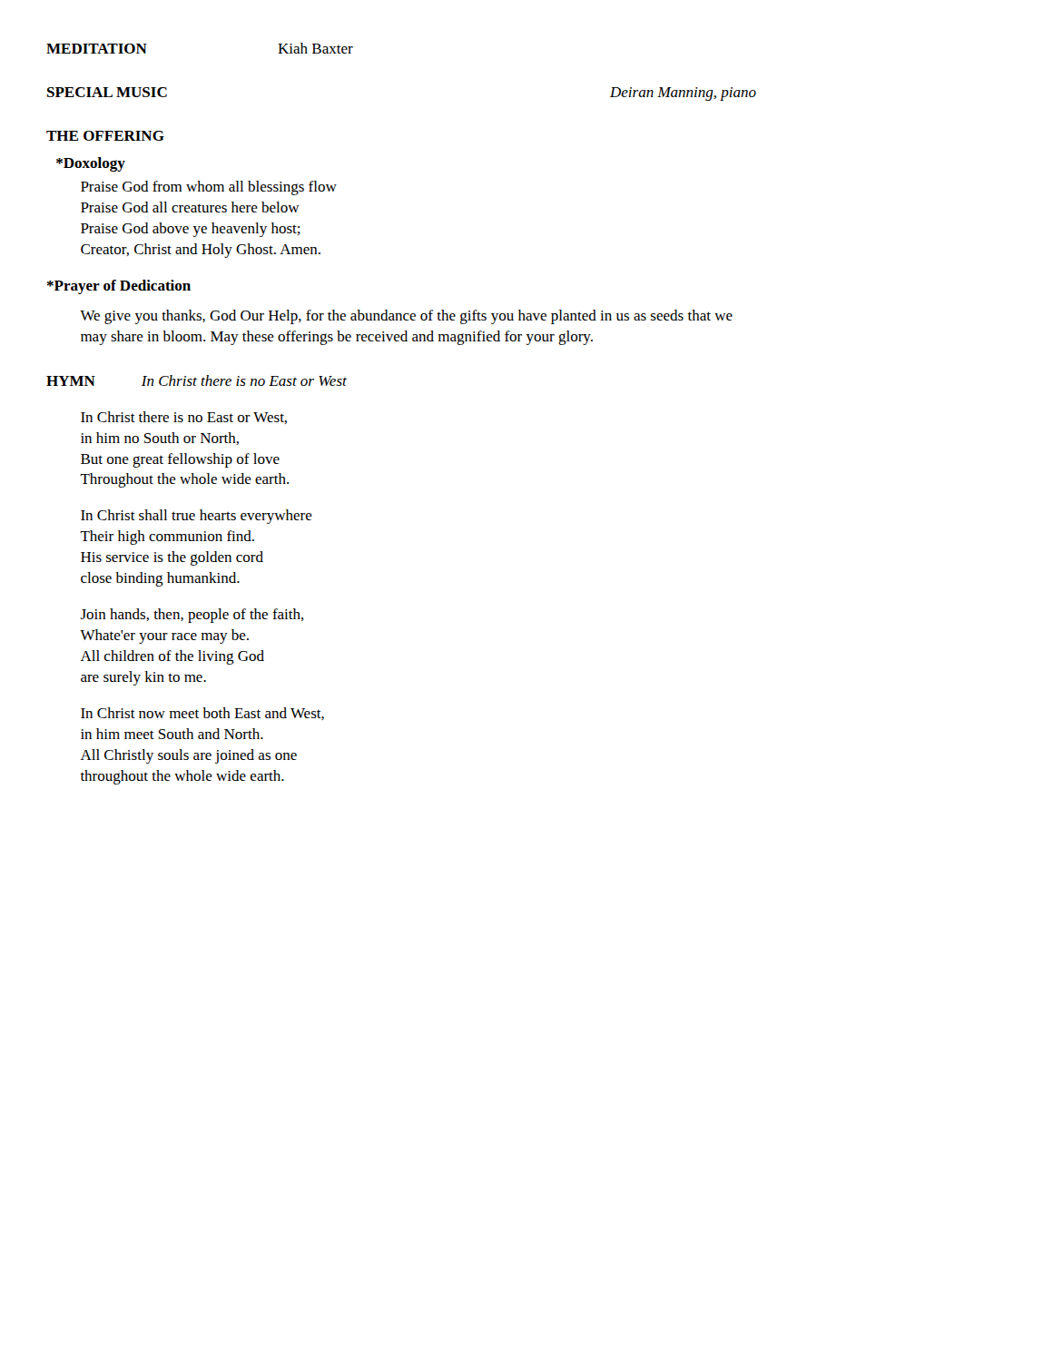MEDITATION Kiah Baxter
SPECIAL MUSIC Deiran Manning, piano
THE OFFERING
*Doxology
Praise God from whom all blessings flow
Praise God all creatures here below
Praise God above ye heavenly host;
Creator, Christ and Holy Ghost. Amen.
*Prayer of Dedication
We give you thanks, God Our Help, for the abundance of the gifts you have planted in us as seeds that we may share in bloom. May these offerings be received and magnified for your glory.
HYMN In Christ there is no East or West
In Christ there is no East or West,
in him no South or North,
But one great fellowship of love
Throughout the whole wide earth.
In Christ shall true hearts everywhere
Their high communion find.
His service is the golden cord
close binding humankind.
Join hands, then, people of the faith,
Whate'er your race may be.
All children of the living God
are surely kin to me.
In Christ now meet both East and West,
in him meet South and North.
All Christly souls are joined as one
throughout the whole wide earth.